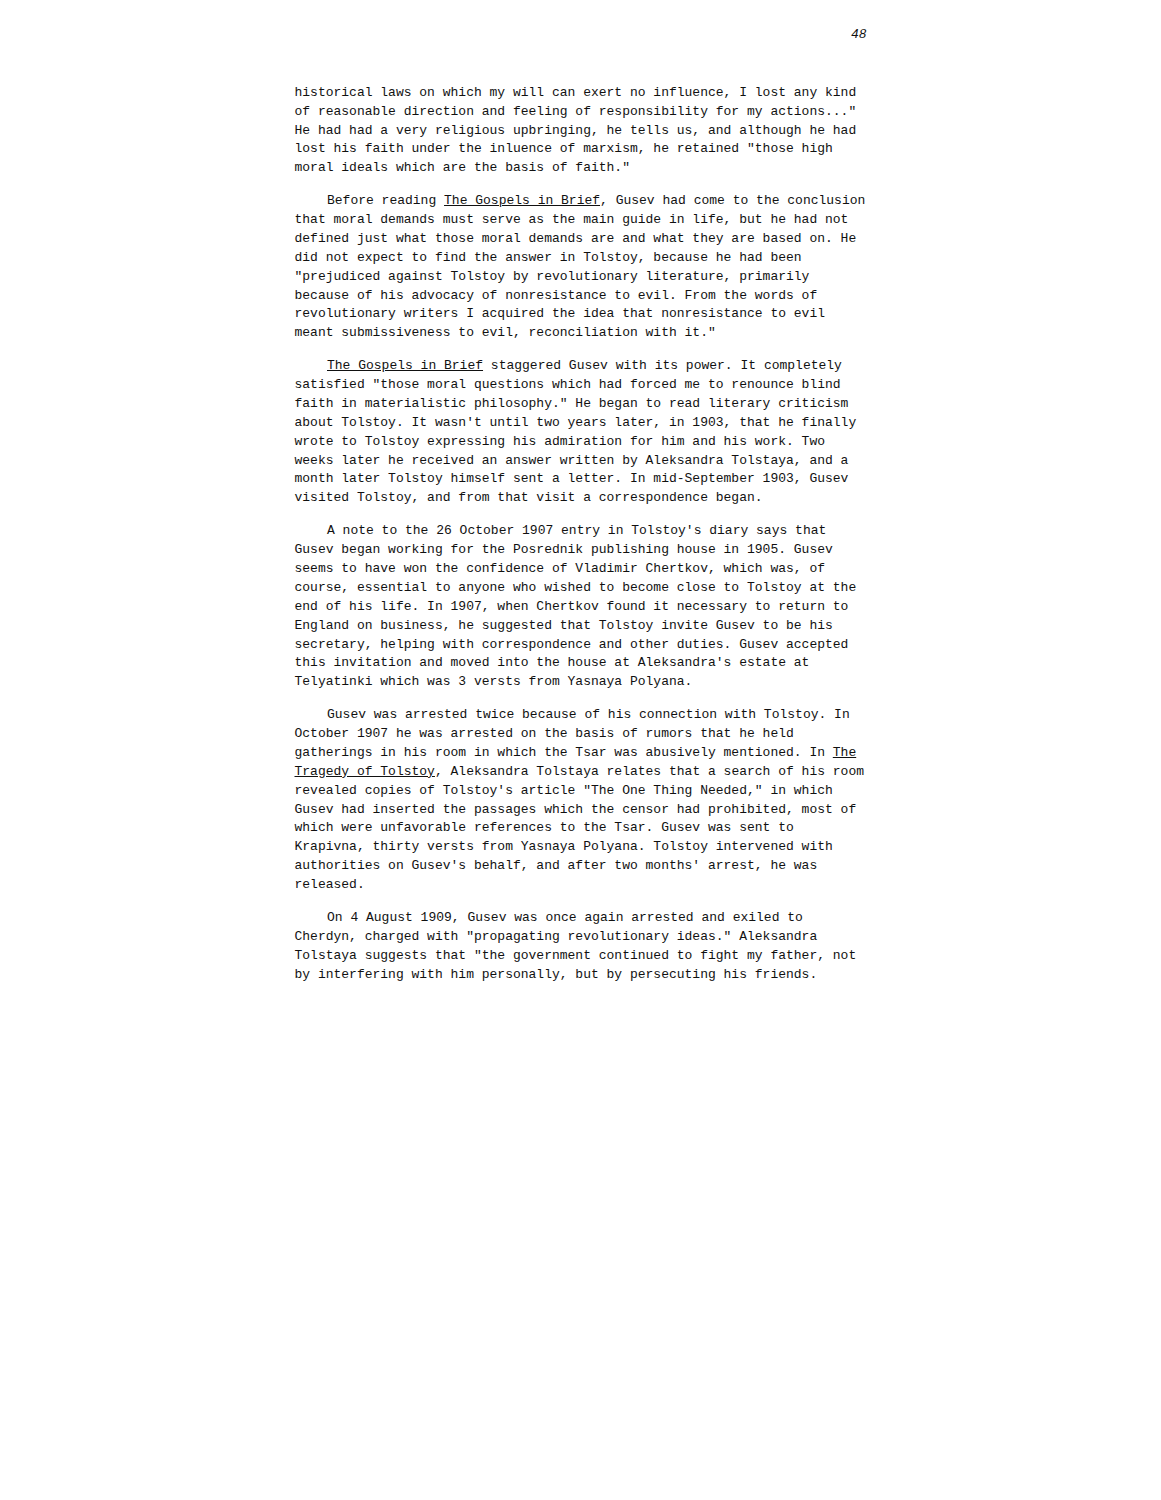48
historical laws on which my will can exert no influence, I lost any kind of reasonable direction and feeling of responsibility for my actions..." He had had a very religious upbringing, he tells us, and although he had lost his faith under the inluence of marxism, he retained "those high moral ideals which are the basis of faith."
Before reading The Gospels in Brief, Gusev had come to the conclusion that moral demands must serve as the main guide in life, but he had not defined just what those moral demands are and what they are based on. He did not expect to find the answer in Tolstoy, because he had been "prejudiced against Tolstoy by revolutionary literature, primarily because of his advocacy of nonresistance to evil. From the words of revolutionary writers I acquired the idea that nonresistance to evil meant submissiveness to evil, reconciliation with it."
The Gospels in Brief staggered Gusev with its power. It completely satisfied "those moral questions which had forced me to renounce blind faith in materialistic philosophy." He began to read literary criticism about Tolstoy. It wasn't until two years later, in 1903, that he finally wrote to Tolstoy expressing his admiration for him and his work. Two weeks later he received an answer written by Aleksandra Tolstaya, and a month later Tolstoy himself sent a letter. In mid-September 1903, Gusev visited Tolstoy, and from that visit a correspondence began.
A note to the 26 October 1907 entry in Tolstoy's diary says that Gusev began working for the Posrednik publishing house in 1905. Gusev seems to have won the confidence of Vladimir Chertkov, which was, of course, essential to anyone who wished to become close to Tolstoy at the end of his life. In 1907, when Chertkov found it necessary to return to England on business, he suggested that Tolstoy invite Gusev to be his secretary, helping with correspondence and other duties. Gusev accepted this invitation and moved into the house at Aleksandra's estate at Telyatinki which was 3 versts from Yasnaya Polyana.
Gusev was arrested twice because of his connection with Tolstoy. In October 1907 he was arrested on the basis of rumors that he held gatherings in his room in which the Tsar was abusively mentioned. In The Tragedy of Tolstoy, Aleksandra Tolstaya relates that a search of his room revealed copies of Tolstoy's article "The One Thing Needed," in which Gusev had inserted the passages which the censor had prohibited, most of which were unfavorable references to the Tsar. Gusev was sent to Krapivna, thirty versts from Yasnaya Polyana. Tolstoy intervened with authorities on Gusev's behalf, and after two months' arrest, he was released.
On 4 August 1909, Gusev was once again arrested and exiled to Cherdyn, charged with "propagating revolutionary ideas." Aleksandra Tolstaya suggests that "the government continued to fight my father, not by interfering with him personally, but by persecuting his friends.